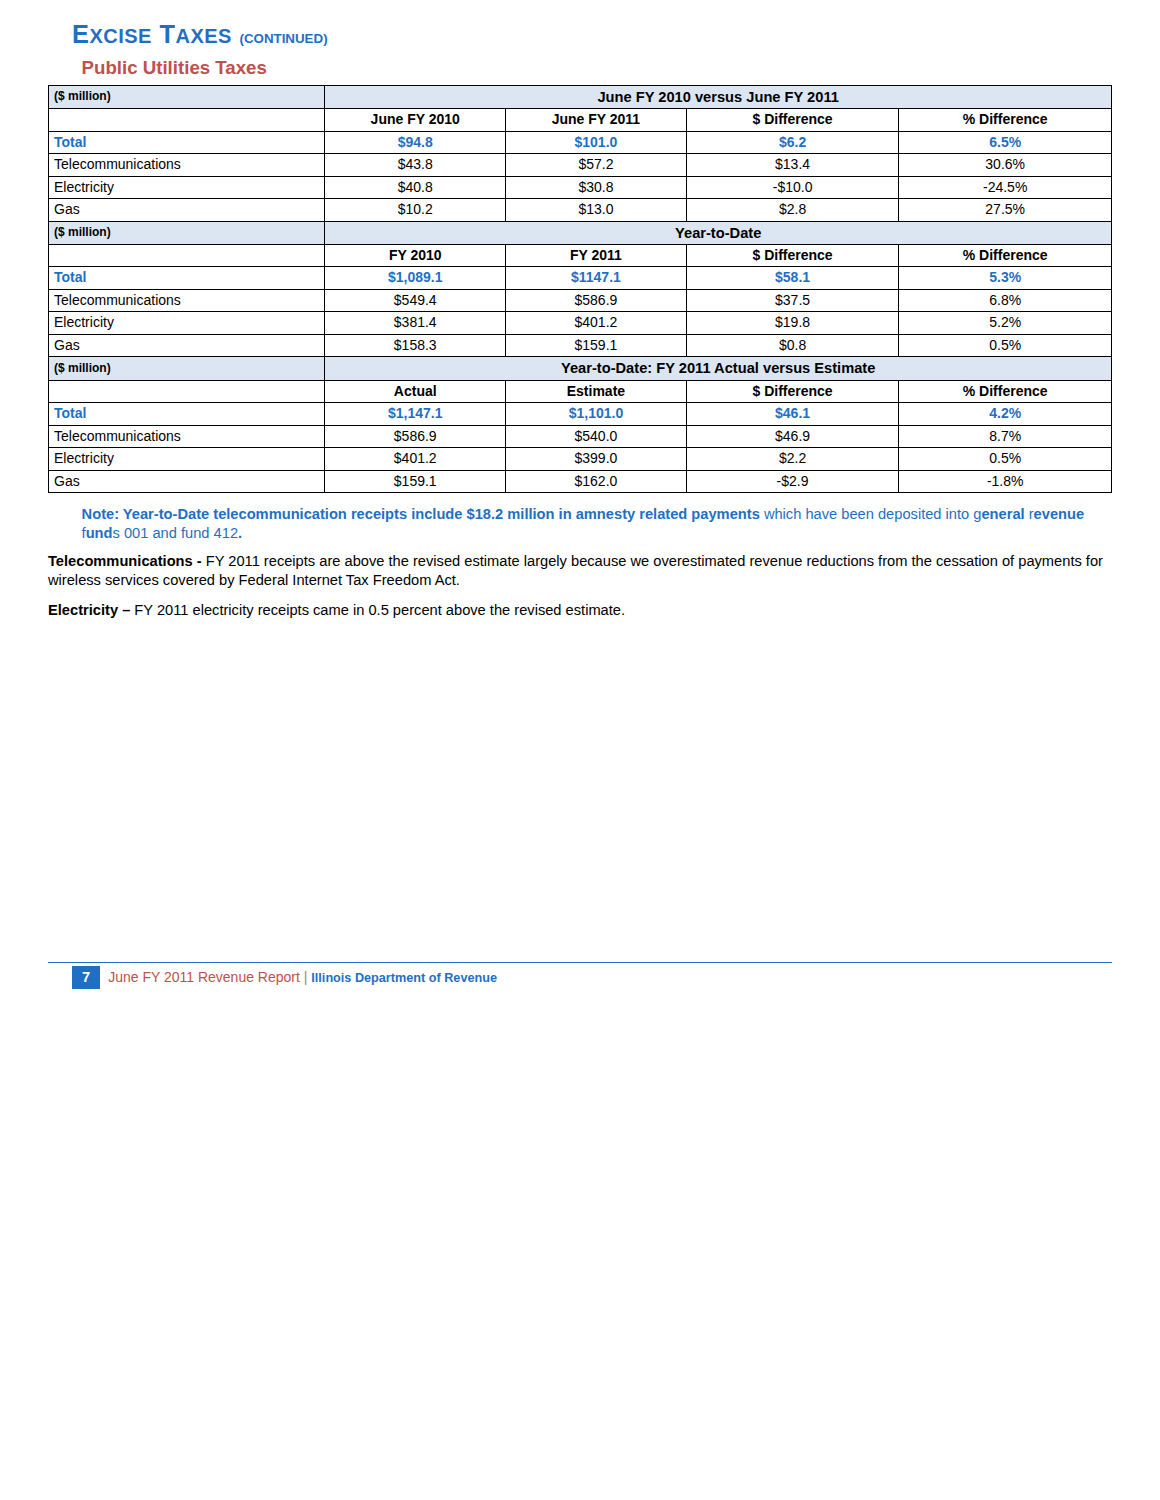EXCISE TAXES (CONTINUED)
Public Utilities Taxes
| ($ million) | June FY 2010 versus June FY 2011 |
| | June FY 2010 | June FY 2011 | $ Difference | % Difference |
| Total | $94.8 | $101.0 | $6.2 | 6.5% |
| Telecommunications | $43.8 | $57.2 | $13.4 | 30.6% |
| Electricity | $40.8 | $30.8 | -$10.0 | -24.5% |
| Gas | $10.2 | $13.0 | $2.8 | 27.5% |
| ($ million) | Year-to-Date |
| | FY 2010 | FY 2011 | $ Difference | % Difference |
| Total | $1,089.1 | $1147.1 | $58.1 | 5.3% |
| Telecommunications | $549.4 | $586.9 | $37.5 | 6.8% |
| Electricity | $381.4 | $401.2 | $19.8 | 5.2% |
| Gas | $158.3 | $159.1 | $0.8 | 0.5% |
| ($ million) | Year-to-Date: FY 2011 Actual versus Estimate |
| | Actual | Estimate | $ Difference | % Difference |
| Total | $1,147.1 | $1,101.0 | $46.1 | 4.2% |
| Telecommunications | $586.9 | $540.0 | $46.9 | 8.7% |
| Electricity | $401.2 | $399.0 | $2.2 | 0.5% |
| Gas | $159.1 | $162.0 | -$2.9 | -1.8% |
Note: Year-to-Date telecommunication receipts include $18.2 million in amnesty related payments which have been deposited into general revenue funds 001 and fund 412.
Telecommunications - FY 2011 receipts are above the revised estimate largely because we overestimated revenue reductions from the cessation of payments for wireless services covered by Federal Internet Tax Freedom Act.
Electricity – FY 2011 electricity receipts came in 0.5 percent above the revised estimate.
7 June FY 2011 Revenue Report | Illinois Department of Revenue